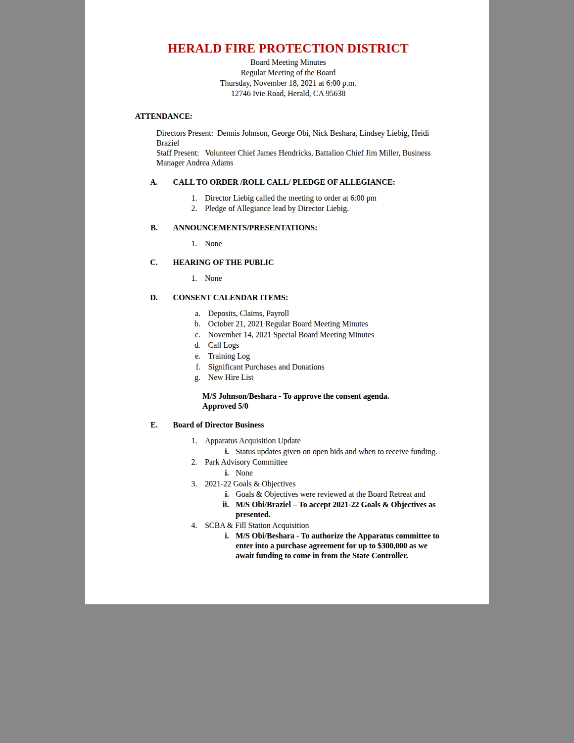HERALD FIRE PROTECTION DISTRICT
Board Meeting Minutes
Regular Meeting of the Board
Thursday, November 18, 2021 at 6:00 p.m.
12746 Ivie Road, Herald, CA 95638
ATTENDANCE:
Directors Present: Dennis Johnson, George Obi, Nick Beshara, Lindsey Liebig, Heidi Braziel
Staff Present: Volunteer Chief James Hendricks, Battalion Chief Jim Miller, Business Manager Andrea Adams
CALL TO ORDER /ROLL CALL/ PLEDGE OF ALLEGIANCE:
Director Liebig called the meeting to order at 6:00 pm
Pledge of Allegiance lead by Director Liebig.
ANNOUNCEMENTS/PRESENTATIONS:
None
HEARING OF THE PUBLIC
None
CONSENT CALENDAR ITEMS:
Deposits, Claims, Payroll
October 21, 2021 Regular Board Meeting Minutes
November 14, 2021 Special Board Meeting Minutes
Call Logs
Training Log
Significant Purchases and Donations
New Hire List
M/S Johnson/Beshara - To approve the consent agenda.
Approved 5/0
Board of Director Business
Apparatus Acquisition Update
Status updates given on open bids and when to receive funding.
Park Advisory Committee
None
2021-22 Goals & Objectives
Goals & Objectives were reviewed at the Board Retreat and
M/S Obi/Braziel – To accept 2021-22 Goals & Objectives as presented.
SCBA & Fill Station Acquisition
M/S Obi/Beshara - To authorize the Apparatus committee to enter into a purchase agreement for up to $300,000 as we await funding to come in from the State Controller.